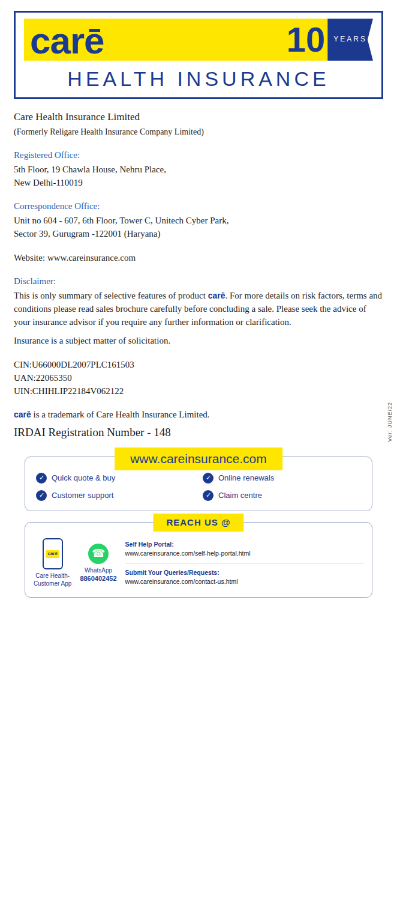carē
10
YEARS
HEALTH INSURANCE
Care Health Insurance Limited
(Formerly Religare Health Insurance Company Limited)
Registered Office:
5th Floor, 19 Chawla House, Nehru Place,
New Delhi-110019
Correspondence Office:
Unit no 604 - 607, 6th Floor, Tower C, Unitech Cyber Park,
Sector 39, Gurugram -122001 (Haryana)
Website: www.careinsurance.com
Disclaimer:
This is only summary of selective features of product carē. For more details on risk factors, terms and conditions please read sales brochure carefully before concluding a sale. Please seek the advice of your insurance advisor if you require any further information or clarification.
Insurance is a subject matter of solicitation.
CIN:U66000DL2007PLC161503
UAN:22065350
UIN:CHIHLIP22184V062122
carē is a trademark of Care Health Insurance Limited.
IRDAI Registration Number - 148
Ver: JUNE/22
www.careinsurance.com
✓Quick quote & buy
✓Online renewals
✓Customer support
✓Claim centre
REACH US @
carē
Care Health-
Customer App
☎
WhatsApp
8860402452
Self Help Portal: www.careinsurance.com/self-help-portal.html
Submit Your Queries/Requests: www.careinsurance.com/contact-us.html